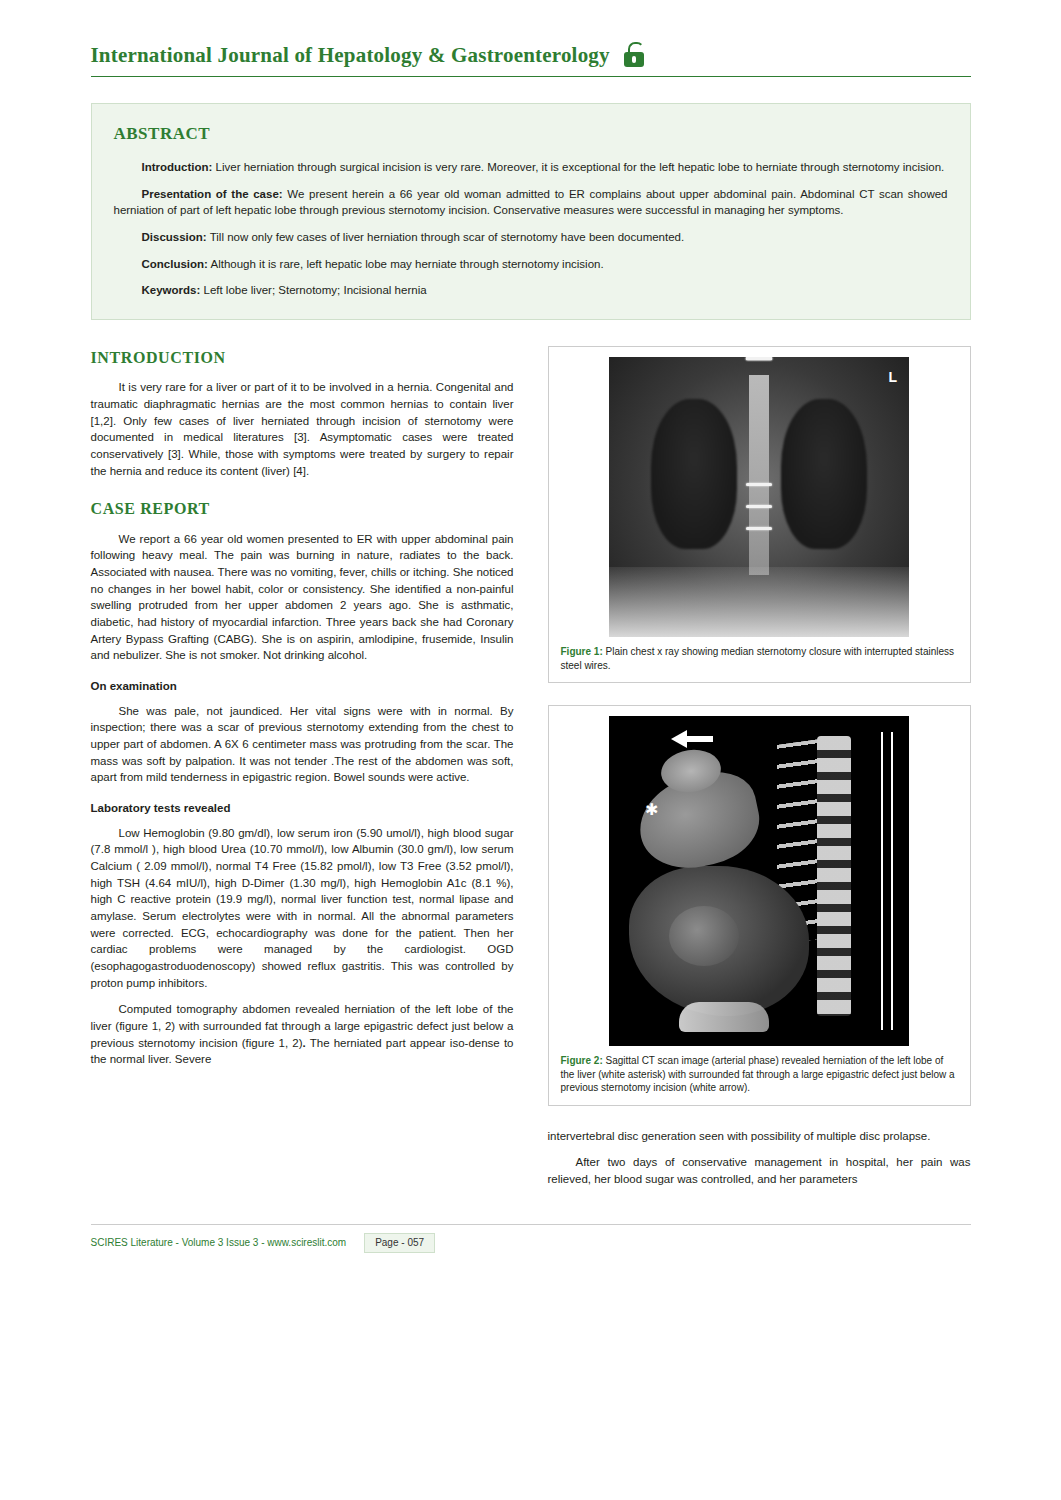International Journal of Hepatology & Gastroenterology
ABSTRACT
Introduction: Liver herniation through surgical incision is very rare. Moreover, it is exceptional for the left hepatic lobe to herniate through sternotomy incision.
Presentation of the case: We present herein a 66 year old woman admitted to ER complains about upper abdominal pain. Abdominal CT scan showed herniation of part of left hepatic lobe through previous sternotomy incision. Conservative measures were successful in managing her symptoms.
Discussion: Till now only few cases of liver herniation through scar of sternotomy have been documented.
Conclusion: Although it is rare, left hepatic lobe may herniate through sternotomy incision.
Keywords: Left lobe liver; Sternotomy; Incisional hernia
INTRODUCTION
It is very rare for a liver or part of it to be involved in a hernia. Congenital and traumatic diaphragmatic hernias are the most common hernias to contain liver [1,2]. Only few cases of liver herniated through incision of sternotomy were documented in medical literatures [3]. Asymptomatic cases were treated conservatively [3]. While, those with symptoms were treated by surgery to repair the hernia and reduce its content (liver) [4].
CASE REPORT
We report a 66 year old women presented to ER with upper abdominal pain following heavy meal. The pain was burning in nature, radiates to the back. Associated with nausea. There was no vomiting, fever, chills or itching. She noticed no changes in her bowel habit, color or consistency. She identified a non-painful swelling protruded from her upper abdomen 2 years ago. She is asthmatic, diabetic, had history of myocardial infarction. Three years back she had Coronary Artery Bypass Grafting (CABG). She is on aspirin, amlodipine, frusemide, Insulin and nebulizer. She is not smoker. Not drinking alcohol.
On examination
She was pale, not jaundiced. Her vital signs were with in normal. By inspection; there was a scar of previous sternotomy extending from the chest to upper part of abdomen. A 6X 6 centimeter mass was protruding from the scar. The mass was soft by palpation. It was not tender .The rest of the abdomen was soft, apart from mild tenderness in epigastric region. Bowel sounds were active.
Laboratory tests revealed
Low Hemoglobin (9.80 gm/dl), low serum iron (5.90 umol/l), high blood sugar (7.8 mmol/l ), high blood Urea (10.70 mmol/l), low Albumin (30.0 gm/l), low serum Calcium ( 2.09 mmol/l), normal T4 Free (15.82 pmol/l), low T3 Free (3.52 pmol/l), high TSH (4.64 mIU/l), high D-Dimer (1.30 mg/l), high Hemoglobin A1c (8.1 %), high C reactive protein (19.9 mg/l), normal liver function test, normal lipase and amylase. Serum electrolytes were with in normal. All the abnormal parameters were corrected. ECG, echocardiography was done for the patient. Then her cardiac problems were managed by the cardiologist. OGD (esophagogastroduodenoscopy) showed reflux gastritis. This was controlled by proton pump inhibitors.
Computed tomography abdomen revealed herniation of the left lobe of the liver (figure 1, 2) with surrounded fat through a large epigastric defect just below a previous sternotomy incision (figure 1, 2). The herniated part appear iso-dense to the normal liver. Severe
L
Figure 1: Plain chest x ray showing median sternotomy closure with interrupted stainless steel wires.
✱
Figure 2: Sagittal CT scan image (arterial phase) revealed herniation of the left lobe of the liver (white asterisk) with surrounded fat through a large epigastric defect just below a previous sternotomy incision (white arrow).
intervertebral disc generation seen with possibility of multiple disc prolapse.
After two days of conservative management in hospital, her pain was relieved, her blood sugar was controlled, and her parameters
SCIRES Literature - Volume 3 Issue 3 - www.scireslit.com Page - 057